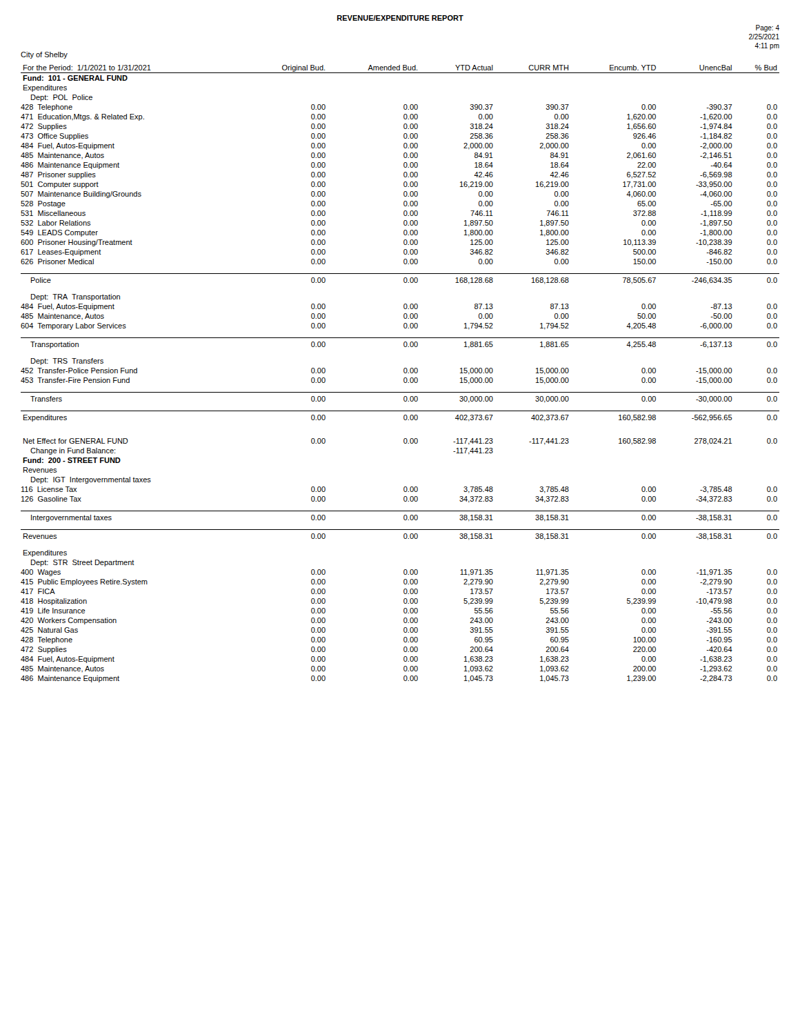REVENUE/EXPENDITURE REPORT
Page: 4
2/25/2021
4:11 pm
City of Shelby
| For the Period: 1/1/2021 to 1/31/2021 | Original Bud. | Amended Bud. | YTD Actual | CURR MTH | Encumb. YTD | UnencBal | % Bud |
| --- | --- | --- | --- | --- | --- | --- | --- |
| Fund: 101 - GENERAL FUND |
| Expenditures |
| Dept: POL Police | |
| 428 Telephone | 0.00 | 0.00 | 390.37 | 390.37 | 0.00 | -390.37 | 0.0 |
| 471 Education,Mtgs. & Related Exp. | 0.00 | 0.00 | 0.00 | 0.00 | 1,620.00 | -1,620.00 | 0.0 |
| 472 Supplies | 0.00 | 0.00 | 318.24 | 318.24 | 1,656.60 | -1,974.84 | 0.0 |
| 473 Office Supplies | 0.00 | 0.00 | 258.36 | 258.36 | 926.46 | -1,184.82 | 0.0 |
| 484 Fuel, Autos-Equipment | 0.00 | 0.00 | 2,000.00 | 2,000.00 | 0.00 | -2,000.00 | 0.0 |
| 485 Maintenance, Autos | 0.00 | 0.00 | 84.91 | 84.91 | 2,061.60 | -2,146.51 | 0.0 |
| 486 Maintenance Equipment | 0.00 | 0.00 | 18.64 | 18.64 | 22.00 | -40.64 | 0.0 |
| 487 Prisoner supplies | 0.00 | 0.00 | 42.46 | 42.46 | 6,527.52 | -6,569.98 | 0.0 |
| 501 Computer support | 0.00 | 0.00 | 16,219.00 | 16,219.00 | 17,731.00 | -33,950.00 | 0.0 |
| 507 Maintenance Building/Grounds | 0.00 | 0.00 | 0.00 | 0.00 | 4,060.00 | -4,060.00 | 0.0 |
| 528 Postage | 0.00 | 0.00 | 0.00 | 0.00 | 65.00 | -65.00 | 0.0 |
| 531 Miscellaneous | 0.00 | 0.00 | 746.11 | 746.11 | 372.88 | -1,118.99 | 0.0 |
| 532 Labor Relations | 0.00 | 0.00 | 1,897.50 | 1,897.50 | 0.00 | -1,897.50 | 0.0 |
| 549 LEADS Computer | 0.00 | 0.00 | 1,800.00 | 1,800.00 | 0.00 | -1,800.00 | 0.0 |
| 600 Prisoner Housing/Treatment | 0.00 | 0.00 | 125.00 | 125.00 | 10,113.39 | -10,238.39 | 0.0 |
| 617 Leases-Equipment | 0.00 | 0.00 | 346.82 | 346.82 | 500.00 | -846.82 | 0.0 |
| 626 Prisoner Medical | 0.00 | 0.00 | 0.00 | 0.00 | 150.00 | -150.00 | 0.0 |
| Police | 0.00 | 0.00 | 168,128.68 | 168,128.68 | 78,505.67 | -246,634.35 | 0.0 |
| Dept: TRA Transportation | |
| 484 Fuel, Autos-Equipment | 0.00 | 0.00 | 87.13 | 87.13 | 0.00 | -87.13 | 0.0 |
| 485 Maintenance, Autos | 0.00 | 0.00 | 0.00 | 0.00 | 50.00 | -50.00 | 0.0 |
| 604 Temporary Labor Services | 0.00 | 0.00 | 1,794.52 | 1,794.52 | 4,205.48 | -6,000.00 | 0.0 |
| Transportation | 0.00 | 0.00 | 1,881.65 | 1,881.65 | 4,255.48 | -6,137.13 | 0.0 |
| Dept: TRS Transfers | |
| 452 Transfer-Police Pension Fund | 0.00 | 0.00 | 15,000.00 | 15,000.00 | 0.00 | -15,000.00 | 0.0 |
| 453 Transfer-Fire Pension Fund | 0.00 | 0.00 | 15,000.00 | 15,000.00 | 0.00 | -15,000.00 | 0.0 |
| Transfers | 0.00 | 0.00 | 30,000.00 | 30,000.00 | 0.00 | -30,000.00 | 0.0 |
| Expenditures | 0.00 | 0.00 | 402,373.67 | 402,373.67 | 160,582.98 | -562,956.65 | 0.0 |
| Net Effect for GENERAL FUND | 0.00 | 0.00 | -117,441.23 | -117,441.23 | 160,582.98 | 278,024.21 | 0.0 |
| Change in Fund Balance: | | | -117,441.23 | | | | |
| Fund: 200 - STREET FUND |
| Revenues |
| Dept: IGT Intergovernmental taxes | |
| 116 License Tax | 0.00 | 0.00 | 3,785.48 | 3,785.48 | 0.00 | -3,785.48 | 0.0 |
| 126 Gasoline Tax | 0.00 | 0.00 | 34,372.83 | 34,372.83 | 0.00 | -34,372.83 | 0.0 |
| Intergovernmental taxes | 0.00 | 0.00 | 38,158.31 | 38,158.31 | 0.00 | -38,158.31 | 0.0 |
| Revenues | 0.00 | 0.00 | 38,158.31 | 38,158.31 | 0.00 | -38,158.31 | 0.0 |
| Expenditures |
| Dept: STR Street Department | |
| 400 Wages | 0.00 | 0.00 | 11,971.35 | 11,971.35 | 0.00 | -11,971.35 | 0.0 |
| 415 Public Employees Retire.System | 0.00 | 0.00 | 2,279.90 | 2,279.90 | 0.00 | -2,279.90 | 0.0 |
| 417 FICA | 0.00 | 0.00 | 173.57 | 173.57 | 0.00 | -173.57 | 0.0 |
| 418 Hospitalization | 0.00 | 0.00 | 5,239.99 | 5,239.99 | 5,239.99 | -10,479.98 | 0.0 |
| 419 Life Insurance | 0.00 | 0.00 | 55.56 | 55.56 | 0.00 | -55.56 | 0.0 |
| 420 Workers Compensation | 0.00 | 0.00 | 243.00 | 243.00 | 0.00 | -243.00 | 0.0 |
| 425 Natural Gas | 0.00 | 0.00 | 391.55 | 391.55 | 0.00 | -391.55 | 0.0 |
| 428 Telephone | 0.00 | 0.00 | 60.95 | 60.95 | 100.00 | -160.95 | 0.0 |
| 472 Supplies | 0.00 | 0.00 | 200.64 | 200.64 | 220.00 | -420.64 | 0.0 |
| 484 Fuel, Autos-Equipment | 0.00 | 0.00 | 1,638.23 | 1,638.23 | 0.00 | -1,638.23 | 0.0 |
| 485 Maintenance, Autos | 0.00 | 0.00 | 1,093.62 | 1,093.62 | 200.00 | -1,293.62 | 0.0 |
| 486 Maintenance Equipment | 0.00 | 0.00 | 1,045.73 | 1,045.73 | 1,239.00 | -2,284.73 | 0.0 |